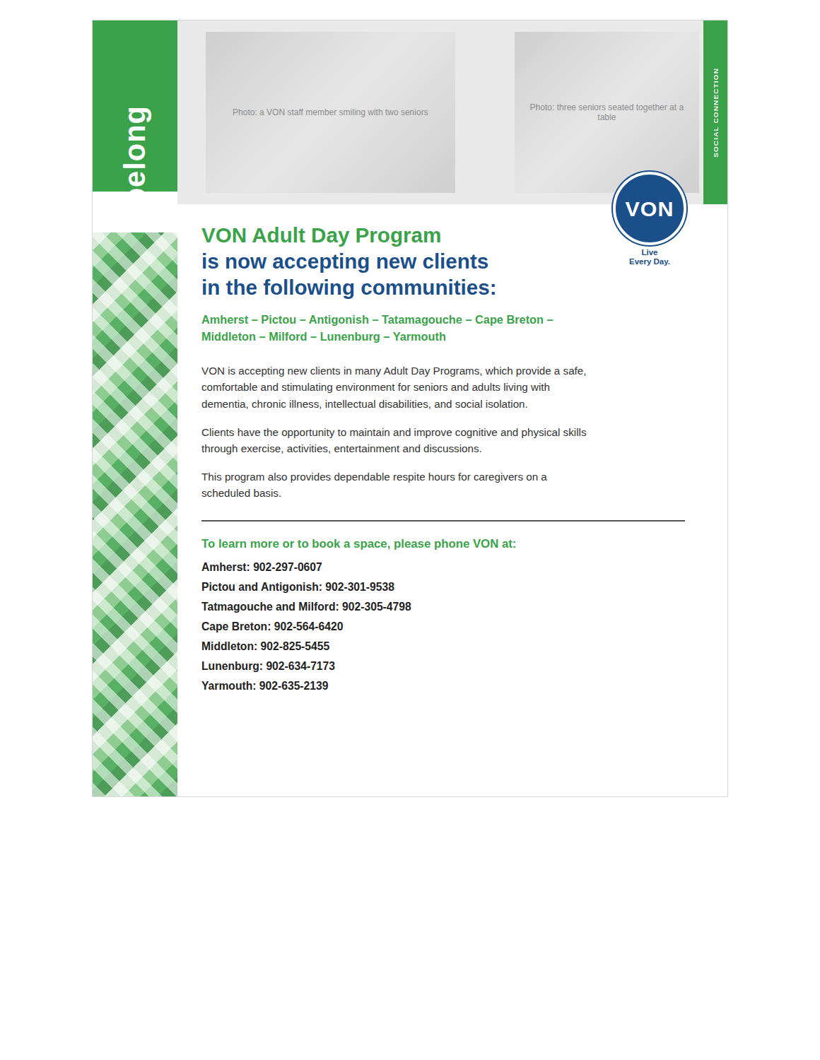belong
Photo: a VON staff member smiling with two seniors
Photo: three seniors seated together at a table
Social Connection
VON
Live
Every Day.
VON Adult Day Program
is now accepting new clients
in the following communities:
Amherst – Pictou – Antigonish – Tatamagouche – Cape Breton –
Middleton – Milford – Lunenburg – Yarmouth
VON is accepting new clients in many Adult Day Programs, which provide a safe, comfortable and stimulating environment for seniors and adults living with dementia, chronic illness, intellectual disabilities, and social isolation.
Clients have the opportunity to maintain and improve cognitive and physical skills through exercise, activities, entertainment and discussions.
This program also provides dependable respite hours for caregivers on a scheduled basis.
To learn more or to book a space, please phone VON at:
Amherst: 902-297-0607
Pictou and Antigonish: 902-301-9538
Tatmagouche and Milford: 902-305-4798
Cape Breton: 902-564-6420
Middleton: 902-825-5455
Lunenburg: 902-634-7173
Yarmouth: 902-635-2139